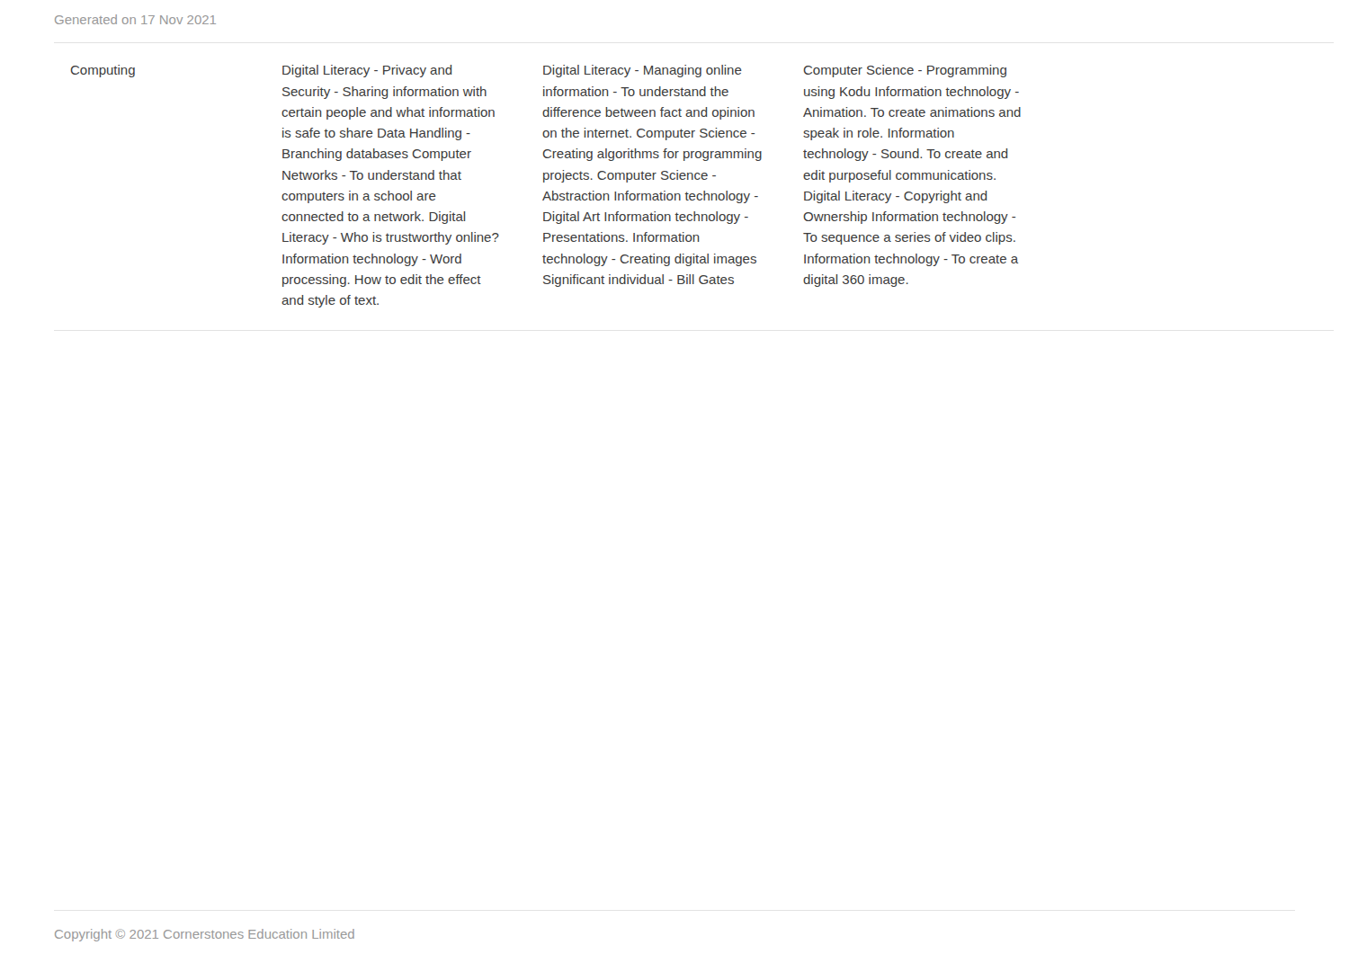Generated on 17 Nov 2021
| Computing | Digital Literacy - Privacy and Security - Sharing information with certain people and what information is safe to share Data Handling - Branching databases Computer Networks - To understand that computers in a school are connected to a network. Digital Literacy - Who is trustworthy online? Information technology - Word processing. How to edit the effect and style of text. | Digital Literacy - Managing online information - To understand the difference between fact and opinion on the internet. Computer Science - Creating algorithms for programming projects. Computer Science - Abstraction Information technology - Digital Art Information technology - Presentations. Information technology - Creating digital images Significant individual - Bill Gates | Computer Science - Programming using Kodu Information technology - Animation. To create animations and speak in role. Information technology - Sound. To create and edit purposeful communications. Digital Literacy - Copyright and Ownership Information technology - To sequence a series of video clips. Information technology - To create a digital 360 image. | |
Copyright © 2021 Cornerstones Education Limited